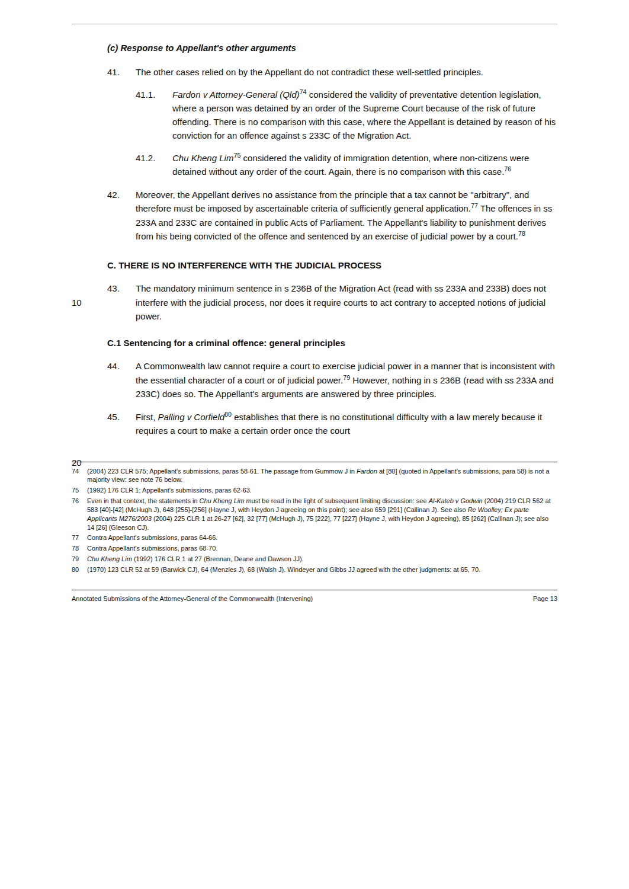(c) Response to Appellant's other arguments
41. The other cases relied on by the Appellant do not contradict these well-settled principles.
41.1. Fardon v Attorney-General (Qld)74 considered the validity of preventative detention legislation, where a person was detained by an order of the Supreme Court because of the risk of future offending. There is no comparison with this case, where the Appellant is detained by reason of his conviction for an offence against s 233C of the Migration Act.
41.2. Chu Kheng Lim75 considered the validity of immigration detention, where non-citizens were detained without any order of the court. Again, there is no comparison with this case.76
42. Moreover, the Appellant derives no assistance from the principle that a tax cannot be "arbitrary", and therefore must be imposed by ascertainable criteria of sufficiently general application.77 The offences in ss 233A and 233C are contained in public Acts of Parliament. The Appellant's liability to punishment derives from his being convicted of the offence and sentenced by an exercise of judicial power by a court.78
C. THERE IS NO INTERFERENCE WITH THE JUDICIAL PROCESS
43. The mandatory minimum sentence in s 236B of the Migration Act (read with ss 233A and 233B) does not interfere with the judicial process, nor does it require courts to act contrary to accepted notions of judicial power.
C.1 Sentencing for a criminal offence: general principles
44. A Commonwealth law cannot require a court to exercise judicial power in a manner that is inconsistent with the essential character of a court or of judicial power.79 However, nothing in s 236B (read with ss 233A and 233C) does so. The Appellant's arguments are answered by three principles.
45. First, Palling v Corfield80 establishes that there is no constitutional difficulty with a law merely because it requires a court to make a certain order once the court
10 20
74(2004) 223 CLR 575; Appellant's submissions, paras 58-61. The passage from Gummow J in Fardon at [80] (quoted in Appellant's submissions, para 58) is not a majority view: see note 76 below.
75(1992) 176 CLR 1; Appellant's submissions, paras 62-63.
76 Even in that context, the statements in Chu Kheng Lim must be read in the light of subsequent limiting discussion: see Al-Kateb v Godwin (2004) 219 CLR 562 at 583 [40]-[42] (McHugh J), 648 [255]-[256] (Hayne J, with Heydon J agreeing on this point); see also 659 [291] (Callinan J). See also Re Woolley; Ex parte Applicants M276/2003 (2004) 225 CLR 1 at 26-27 [62], 32 [77] (McHugh J), 75 [222], 77 [227] (Hayne J, with Heydon J agreeing), 85 [262] (Callinan J); see also 14 [26] (Gleeson CJ).
77 Contra Appellant's submissions, paras 64-66.
78 Contra Appellant's submissions, paras 68-70.
79 Chu Kheng Lim (1992) 176 CLR 1 at 27 (Brennan, Deane and Dawson JJ).
80(1970) 123 CLR 52 at 59 (Barwick CJ), 64 (Menzies J), 68 (Walsh J). Windeyer and Gibbs JJ agreed with the other judgments: at 65, 70.
Annotated Submissions of the Attorney-General of the Commonwealth (Intervening) Page 13